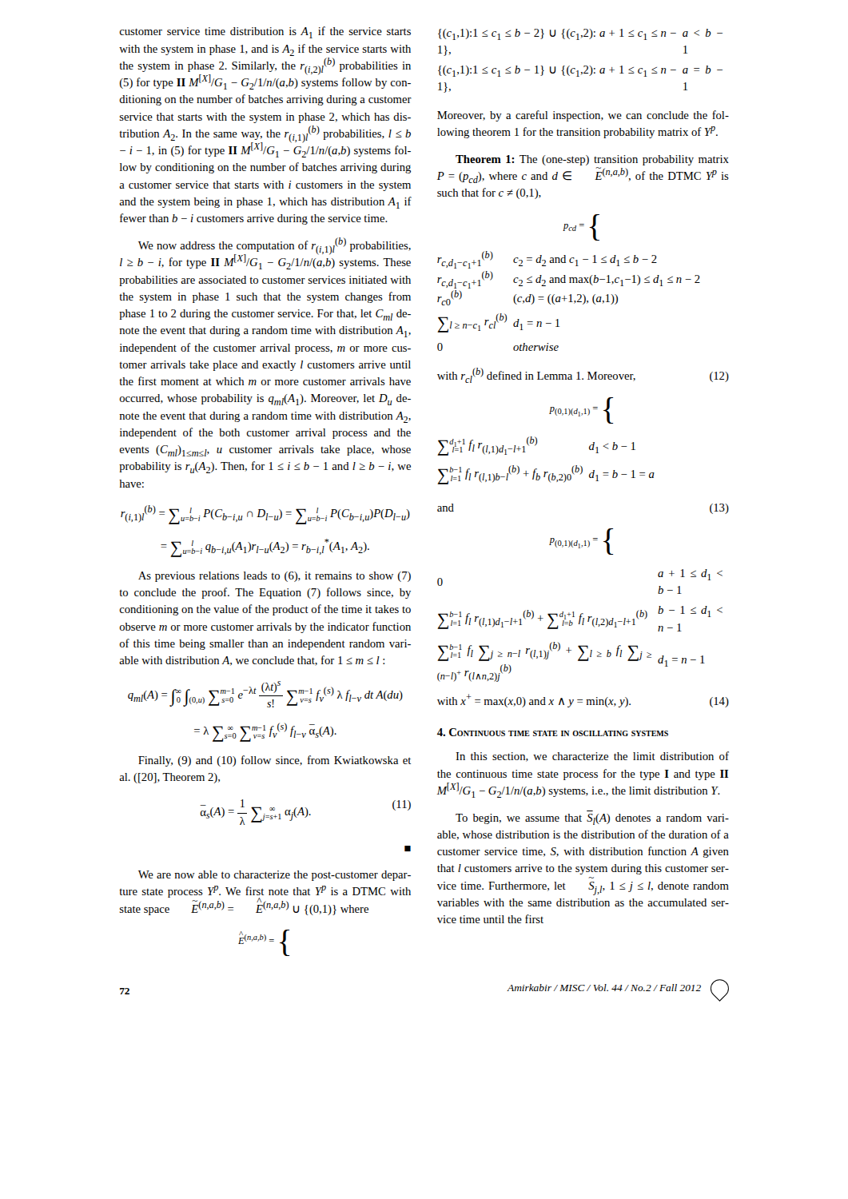customer service time distribution is A1 if the service starts with the system in phase 1, and is A2 if the service starts with the system in phase 2. Similarly, the r(i,2)l(b) probabilities in (5) for type II M[X]/G1 − G2/1/n/(a,b) systems follow by conditioning on the number of batches arriving during a customer service that starts with the system in phase 2, which has distribution A2. In the same way, the r(i,1)l(b) probabilities, l ≤ b − i − 1, in (5) for type II M[X]/G1 − G2/1/n/(a,b) systems follow by conditioning on the number of batches arriving during a customer service that starts with i customers in the system and the system being in phase 1, which has distribution A1 if fewer than b − i customers arrive during the service time.
We now address the computation of r(i,1)l(b) probabilities, l ≥ b − i, for type II M[X]/G1 − G2/1/n/(a,b) systems. These probabilities are associated to customer services initiated with the system in phase 1 such that the system changes from phase 1 to 2 during the customer service. For that, let Cml denote the event that during a random time with distribution A1, independent of the customer arrival process, m or more customer arrivals take place and exactly l customers arrive until the first moment at which m or more customer arrivals have occurred, whose probability is qml(A1). Moreover, let Du denote the event that during a random time with distribution A2, independent of the both customer arrival process and the events (Cml)1≤m≤l, u customer arrivals take place, whose probability is ru(A2). Then, for 1 ≤ i ≤ b − 1 and l ≥ b − i, we have:
r(i,1)l(b) = ∑l
u=b−i P(Cb−i,u ∩ Dl−u) = ∑l
u=b−i P(Cb−i,u)P(Dl−u)
= ∑l
u=b−i qb−i,u(A1)rl−u(A2) = rb−i,l*(A1, A2).
As previous relations leads to (6), it remains to show (7) to conclude the proof. The Equation (7) follows since, by conditioning on the value of the product of the time it takes to observe m or more customer arrivals by the indicator function of this time being smaller than an independent random variable with distribution A, we conclude that, for 1 ≤ m ≤ l :
qml(A) = ∫∞
0 ∫
(0,u) ∑m−1
s=0 e−λt (λt)s s! ∑m−1
v=s fv(s) λ fl−v dt A(du)
= λ ∑∞
s=0 ∑m−1
v=s fv(s) fl−v αs(A).
Finally, (9) and (10) follow since, from Kwiatkowska et al. ([20], Theorem 2),
αs(A) = 1 λ ∑∞
j=s+1 αj(A). (11)
■
We are now able to characterize the post-customer departure state process Yp. We first note that Yp is a DTMC with state space E(n,a,b) = E(n,a,b) ∪ {(0,1)} where
E(n,a,b) = {
| {( c 1 ,1):1 ≤ c 1 ≤ b − 2} ∪ {( c 1 ,2): a + 1 ≤ c 1 ≤ n − 1}, | a < b − 1 |
| {( c 1 ,1):1 ≤ c 1 ≤ b − 1} ∪ {( c 1 ,2): a + 1 ≤ c 1 ≤ n − 1}, | a = b − 1 |
Moreover, by a careful inspection, we can conclude the following theorem 1 for the transition probability matrix of Yp.
Theorem 1: The (one-step) transition probability matrix P = (pcd), where c and d ∈ E(n,a,b), of the DTMC Yp is such that for c ≠ (0,1),
pcd = {
| r c , d 1 − c 1 +1 ( b ) | c 2 = d 2 and c 1 − 1 ≤ d 1 ≤ b − 2 |
| r c , d 1 − c 1 +1 ( b ) | c 2 ≤ d 2 and max( b −1, c 1 −1) ≤ d 1 ≤ n − 2 |
| r c 0 ( b ) | ( c , d ) = (( a +1,2), ( a ,1)) |
| ∑ l ≥ n − c 1 r cl ( b ) | d 1 = n − 1 |
| 0 | otherwise |
(12)
with rcl(b) defined in Lemma 1. Moreover,
p(0,1)(d1,1) = {
| ∑ d 1 +1 l =1 f l r ( l ,1) d 1 − l +1 ( b ) | d 1 < b − 1 |
| ∑ b −1 l =1 f l r ( l ,1) b − l ( b ) + f b r ( b ,2)0 ( b ) | d 1 = b − 1 = a |
(13)
and
p(0,1)(d1,1) = {
| 0 | a + 1 ≤ d 1 < b − 1 |
| ∑ b −1 l =1 f l r ( l ,1) d 1 − l +1 ( b ) + ∑ d 1 +1 l = b f l r ( l ,2) d 1 − l +1 ( b ) | b − 1 ≤ d 1 < n − 1 |
| ∑ b −1 l =1 f l ∑ j ≥ n − l r ( l ,1) j ( b ) + ∑ l ≥ b f l ∑ j ≥ ( n − l ) + r ( l ∧ n ,2) j ( b ) | d 1 = n − 1 |
(14)
with x+ = max(x,0) and x ∧ y = min(x, y).
4. Continuous time state in oscillating systems
In this section, we characterize the limit distribution of the continuous time state process for the type I and type II M[X]/G1 − G2/1/n/(a,b) systems, i.e., the limit distribution Y.
To begin, we assume that Sl(A) denotes a random variable, whose distribution is the distribution of the duration of a customer service time, S, with distribution function A given that l customers arrive to the system during this customer service time. Furthermore, let Sj,l, 1 ≤ j ≤ l, denote random variables with the same distribution as the accumulated service time until the first
72
Amirkabir / MISC / Vol. 44 / No.2 / Fall 2012